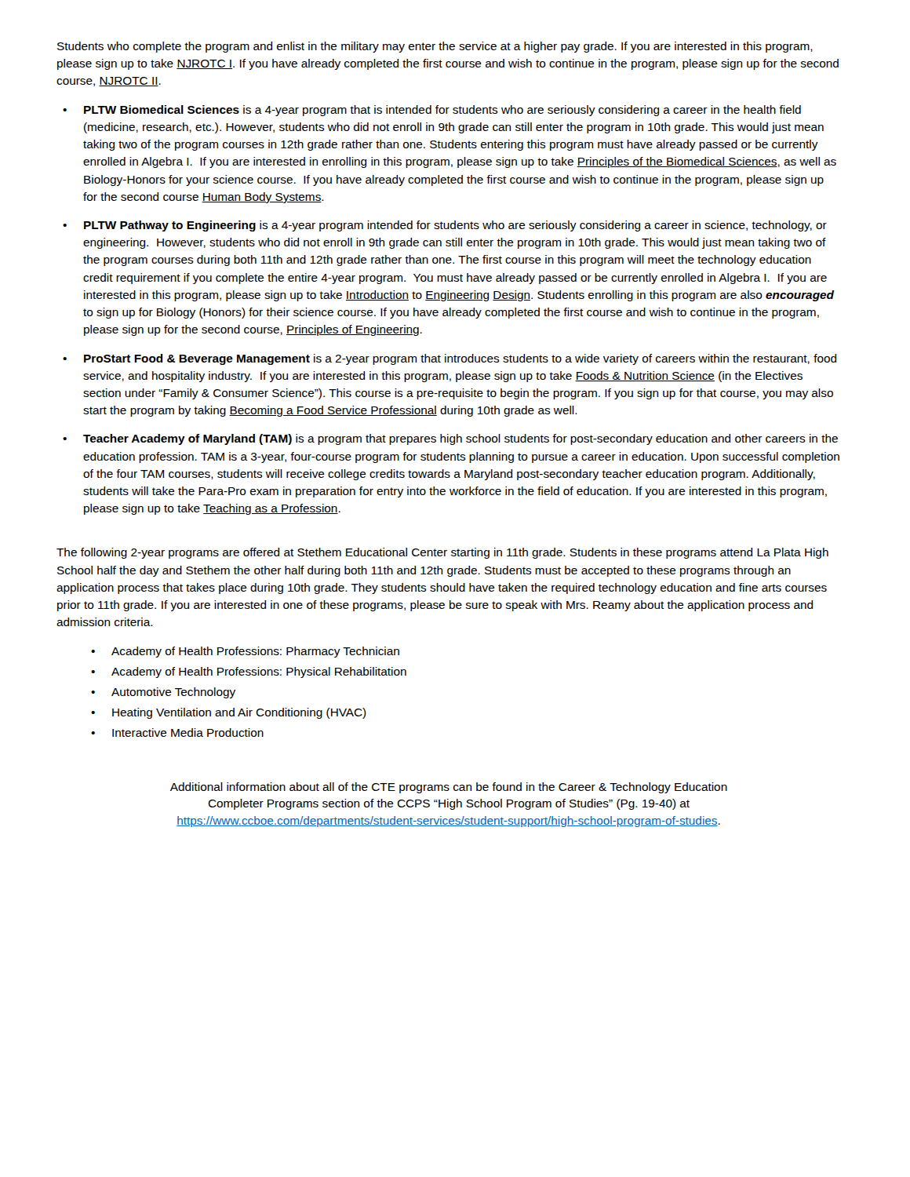Students who complete the program and enlist in the military may enter the service at a higher pay grade. If you are interested in this program, please sign up to take NJROTC I. If you have already completed the first course and wish to continue in the program, please sign up for the second course, NJROTC II.
PLTW Biomedical Sciences is a 4-year program that is intended for students who are seriously considering a career in the health field (medicine, research, etc.). However, students who did not enroll in 9th grade can still enter the program in 10th grade. This would just mean taking two of the program courses in 12th grade rather than one. Students entering this program must have already passed or be currently enrolled in Algebra I. If you are interested in enrolling in this program, please sign up to take Principles of the Biomedical Sciences, as well as Biology-Honors for your science course. If you have already completed the first course and wish to continue in the program, please sign up for the second course Human Body Systems.
PLTW Pathway to Engineering is a 4-year program intended for students who are seriously considering a career in science, technology, or engineering. However, students who did not enroll in 9th grade can still enter the program in 10th grade. This would just mean taking two of the program courses during both 11th and 12th grade rather than one. The first course in this program will meet the technology education credit requirement if you complete the entire 4-year program. You must have already passed or be currently enrolled in Algebra I. If you are interested in this program, please sign up to take Introduction to Engineering Design. Students enrolling in this program are also encouraged to sign up for Biology (Honors) for their science course. If you have already completed the first course and wish to continue in the program, please sign up for the second course, Principles of Engineering.
ProStart Food & Beverage Management is a 2-year program that introduces students to a wide variety of careers within the restaurant, food service, and hospitality industry. If you are interested in this program, please sign up to take Foods & Nutrition Science (in the Electives section under “Family & Consumer Science”). This course is a pre-requisite to begin the program. If you sign up for that course, you may also start the program by taking Becoming a Food Service Professional during 10th grade as well.
Teacher Academy of Maryland (TAM) is a program that prepares high school students for post-secondary education and other careers in the education profession. TAM is a 3-year, four-course program for students planning to pursue a career in education. Upon successful completion of the four TAM courses, students will receive college credits towards a Maryland post-secondary teacher education program. Additionally, students will take the Para-Pro exam in preparation for entry into the workforce in the field of education. If you are interested in this program, please sign up to take Teaching as a Profession.
The following 2-year programs are offered at Stethem Educational Center starting in 11th grade. Students in these programs attend La Plata High School half the day and Stethem the other half during both 11th and 12th grade. Students must be accepted to these programs through an application process that takes place during 10th grade. They students should have taken the required technology education and fine arts courses prior to 11th grade. If you are interested in one of these programs, please be sure to speak with Mrs. Reamy about the application process and admission criteria.
Academy of Health Professions: Pharmacy Technician
Academy of Health Professions: Physical Rehabilitation
Automotive Technology
Heating Ventilation and Air Conditioning (HVAC)
Interactive Media Production
Additional information about all of the CTE programs can be found in the Career & Technology Education
Completer Programs section of the CCPS “High School Program of Studies” (Pg. 19-40) at
https://www.ccboe.com/departments/student-services/student-support/high-school-program-of-studies.